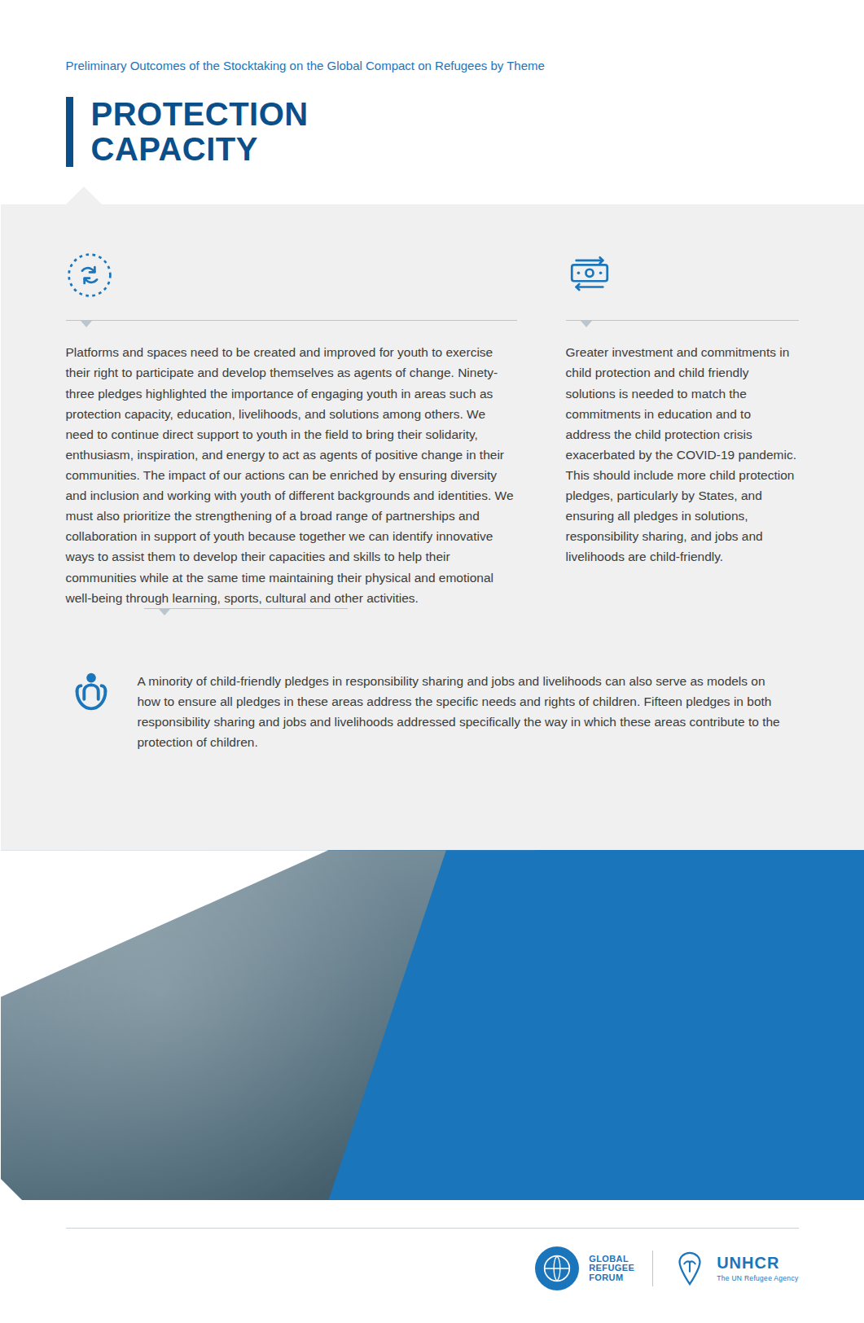Preliminary Outcomes of the Stocktaking on the Global Compact on Refugees by Theme
Protection
Capacity
Platforms and spaces need to be created and improved for youth to exercise their right to participate and develop themselves as agents of change. Ninety-three pledges highlighted the importance of engaging youth in areas such as protection capacity, education, livelihoods, and solutions among others. We need to continue direct support to youth in the field to bring their solidarity, enthusiasm, inspiration, and energy to act as agents of positive change in their communities. The impact of our actions can be enriched by ensuring diversity and inclusion and working with youth of different backgrounds and identities. We must also prioritize the strengthening of a broad range of partnerships and collaboration in support of youth because together we can identify innovative ways to assist them to develop their capacities and skills to help their communities while at the same time maintaining their physical and emotional well-being through learning, sports, cultural and other activities.
Greater investment and commitments in child protection and child friendly solutions is needed to match the commitments in education and to address the child protection crisis exacerbated by the COVID-19 pandemic. This should include more child protection pledges, particularly by States, and ensuring all pledges in solutions, responsibility sharing, and jobs and livelihoods are child-friendly.
A minority of child-friendly pledges in responsibility sharing and jobs and livelihoods can also serve as models on how to ensure all pledges in these areas address the specific needs and rights of children. Fifteen pledges in both responsibility sharing and jobs and livelihoods addressed specifically the way in which these areas contribute to the protection of children.
GLOBAL
REFUGEE
FORUM
UNHCR The UN Refugee Agency